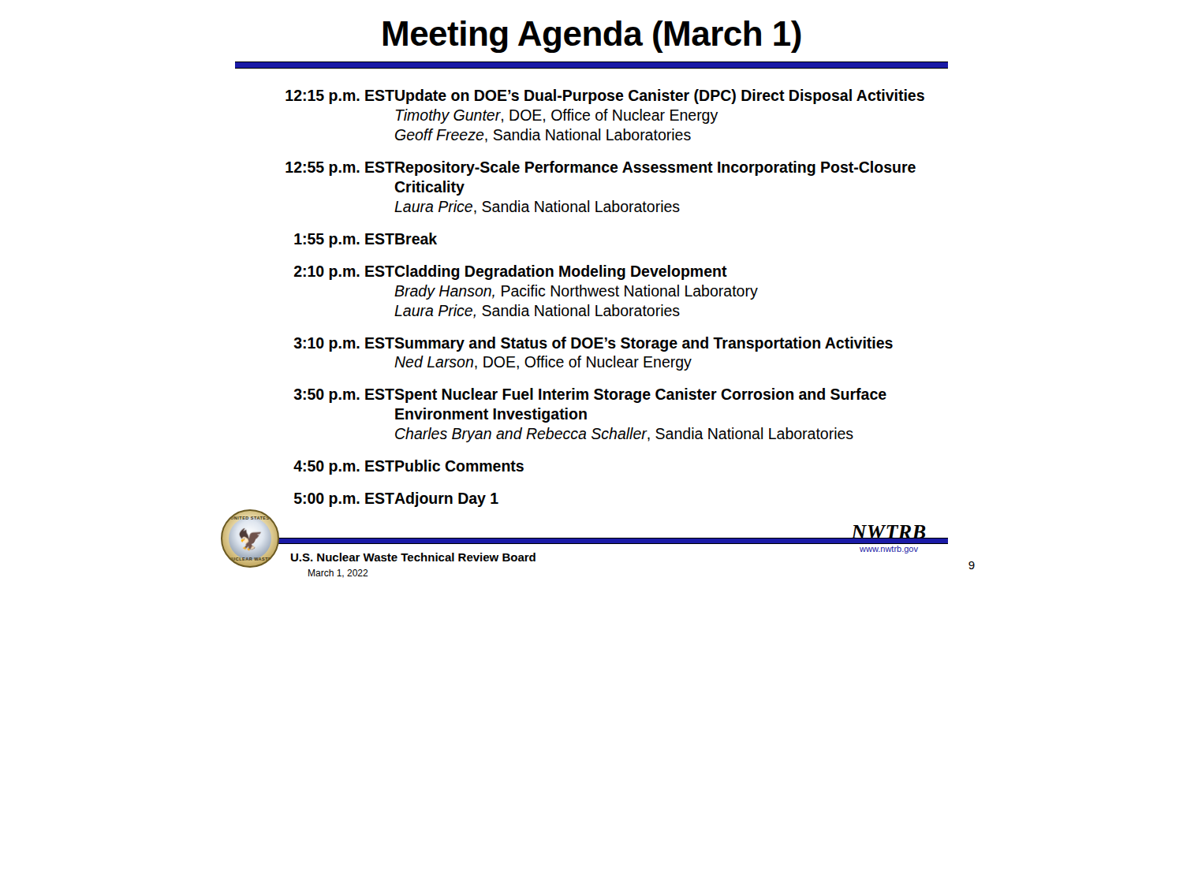Meeting Agenda (March 1)
| 12:15 p.m. EST | Update on DOE’s Dual-Purpose Canister (DPC) Direct Disposal Activities Timothy Gunter , DOE, Office of Nuclear Energy Geoff Freeze , Sandia National Laboratories |
| 12:55 p.m. EST | Repository-Scale Performance Assessment Incorporating Post-Closure Criticality Laura Price , Sandia National Laboratories |
| 1:55 p.m. EST | Break |
| 2:10 p.m. EST | Cladding Degradation Modeling Development Brady Hanson, Pacific Northwest National Laboratory Laura Price, Sandia National Laboratories |
| 3:10 p.m. EST | Summary and Status of DOE’s Storage and Transportation Activities Ned Larson , DOE, Office of Nuclear Energy |
| 3:50 p.m. EST | Spent Nuclear Fuel Interim Storage Canister Corrosion and Surface Environment Investigation Charles Bryan and Rebecca Schaller , Sandia National Laboratories |
| 4:50 p.m. EST | Public Comments |
| 5:00 p.m. EST | Adjourn Day 1 |
UNITED STATES
🦅
NUCLEAR WASTE
U.S. Nuclear Waste Technical Review Board
March 1, 2022
NWTRB
www.nwtrb.gov
9